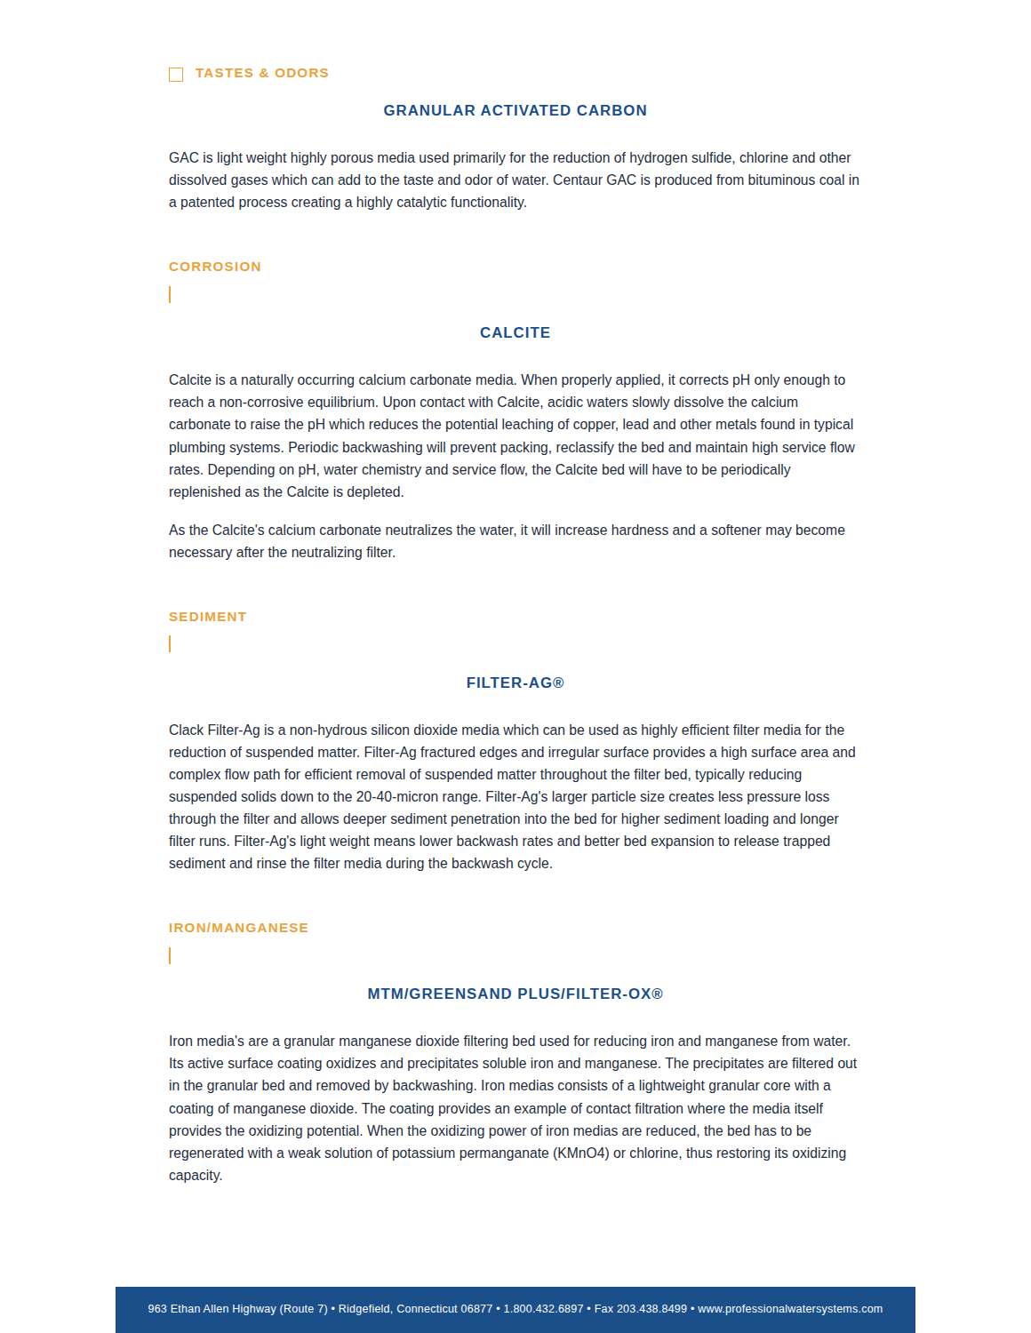Tastes & Odors
Granular Activated Carbon
GAC is light weight highly porous media used primarily for the reduction of hydrogen sulfide, chlorine and other dissolved gases which can add to the taste and odor of water. Centaur GAC is produced from bituminous coal in a patented process creating a highly catalytic functionality.
Corrosion
Calcite
Calcite is a naturally occurring calcium carbonate media. When properly applied, it corrects pH only enough to reach a non-corrosive equilibrium. Upon contact with Calcite, acidic waters slowly dissolve the calcium carbonate to raise the pH which reduces the potential leaching of copper, lead and other metals found in typical plumbing systems. Periodic backwashing will prevent packing, reclassify the bed and maintain high service flow rates. Depending on pH, water chemistry and service flow, the Calcite bed will have to be periodically replenished as the Calcite is depleted.
As the Calcite's calcium carbonate neutralizes the water, it will increase hardness and a softener may become necessary after the neutralizing filter.
Sediment
Filter-Ag®
Clack Filter-Ag is a non-hydrous silicon dioxide media which can be used as highly efficient filter media for the reduction of suspended matter. Filter-Ag fractured edges and irregular surface provides a high surface area and complex flow path for efficient removal of suspended matter throughout the filter bed, typically reducing suspended solids down to the 20-40-micron range. Filter-Ag's larger particle size creates less pressure loss through the filter and allows deeper sediment penetration into the bed for higher sediment loading and longer filter runs. Filter-Ag's light weight means lower backwash rates and better bed expansion to release trapped sediment and rinse the filter media during the backwash cycle.
Iron/Manganese
MTM/Greensand Plus/Filter-Ox®
Iron media's are a granular manganese dioxide filtering bed used for reducing iron and manganese from water. Its active surface coating oxidizes and precipitates soluble iron and manganese. The precipitates are filtered out in the granular bed and removed by backwashing. Iron medias consists of a lightweight granular core with a coating of manganese dioxide. The coating provides an example of contact filtration where the media itself provides the oxidizing potential. When the oxidizing power of iron medias are reduced, the bed has to be regenerated with a weak solution of potassium permanganate (KMnO4) or chlorine, thus restoring its oxidizing capacity.
963 Ethan Allen Highway (Route 7) • Ridgefield, Connecticut 06877 • 1.800.432.6897 • Fax 203.438.8499 • www.professionalwatersystems.com